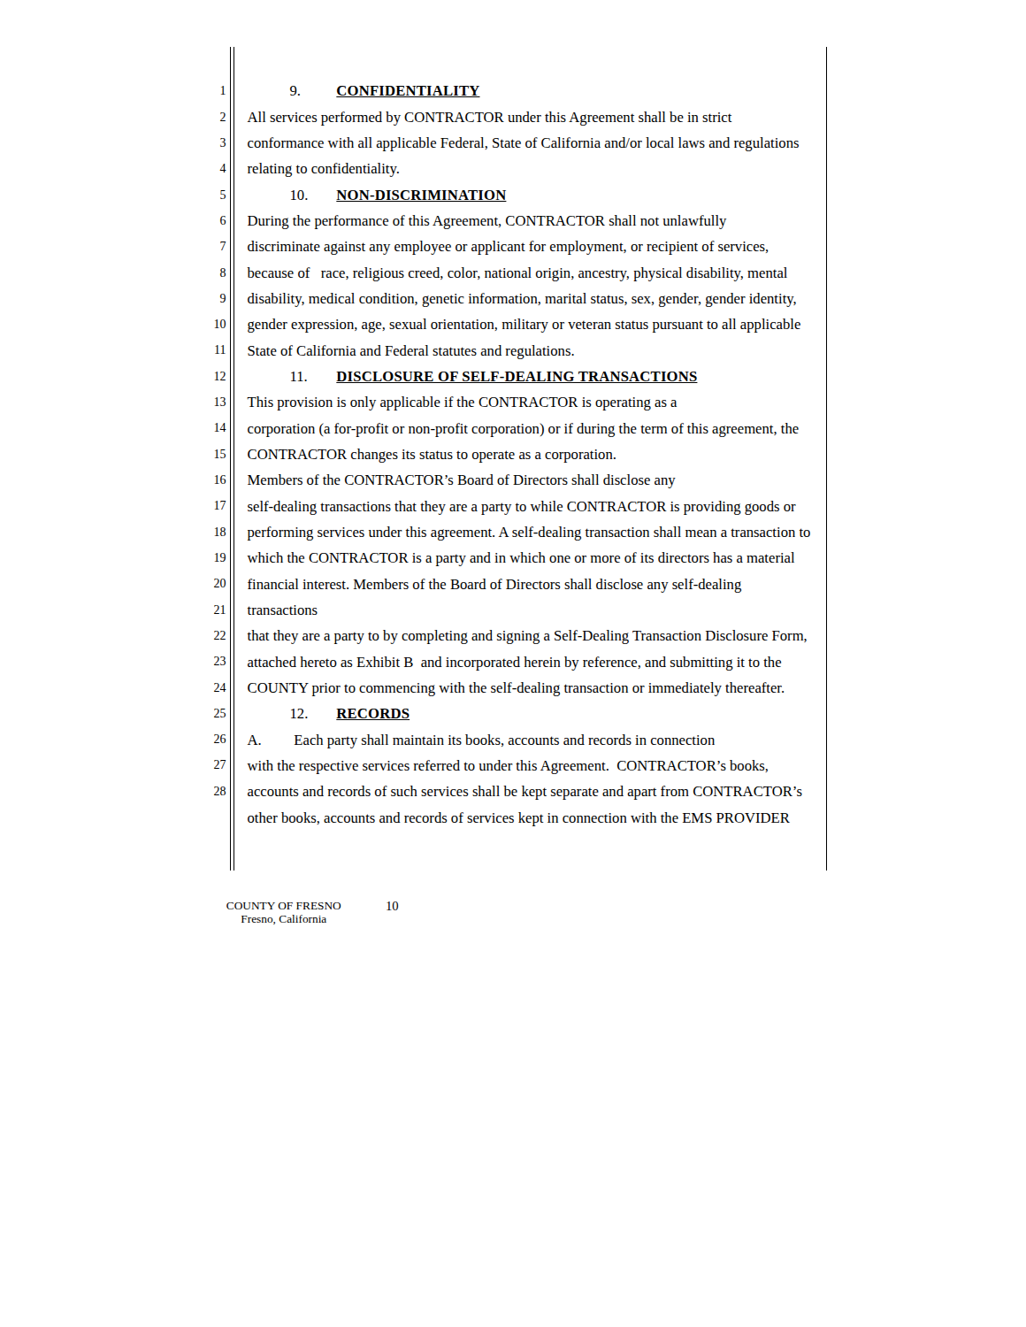1
2
3
4
5
6
7
8
9
10
11
12
13
14
15
16
17
18
19
20
21
22
23
24
25
26
27
28
9. CONFIDENTIALITY
All services performed by CONTRACTOR under this Agreement shall be in strict
conformance with all applicable Federal, State of California and/or local laws and regulations
relating to confidentiality.
10. NON-DISCRIMINATION
During the performance of this Agreement, CONTRACTOR shall not unlawfully
discriminate against any employee or applicant for employment, or recipient of services,
because of race, religious creed, color, national origin, ancestry, physical disability, mental
disability, medical condition, genetic information, marital status, sex, gender, gender identity,
gender expression, age, sexual orientation, military or veteran status pursuant to all applicable
State of California and Federal statutes and regulations.
11. DISCLOSURE OF SELF-DEALING TRANSACTIONS
This provision is only applicable if the CONTRACTOR is operating as a
corporation (a for-profit or non-profit corporation) or if during the term of this agreement, the
CONTRACTOR changes its status to operate as a corporation.
Members of the CONTRACTOR’s Board of Directors shall disclose any
self-dealing transactions that they are a party to while CONTRACTOR is providing goods or
performing services under this agreement. A self-dealing transaction shall mean a transaction to
which the CONTRACTOR is a party and in which one or more of its directors has a material
financial interest. Members of the Board of Directors shall disclose any self-dealing transactions
that they are a party to by completing and signing a Self-Dealing Transaction Disclosure Form,
attached hereto as Exhibit B and incorporated herein by reference, and submitting it to the
COUNTY prior to commencing with the self-dealing transaction or immediately thereafter.
12. RECORDS
A. Each party shall maintain its books, accounts and records in connection
with the respective services referred to under this Agreement. CONTRACTOR’s books,
accounts and records of such services shall be kept separate and apart from CONTRACTOR’s
other books, accounts and records of services kept in connection with the EMS PROVIDER
COUNTY OF FRESNO
Fresno, California
10